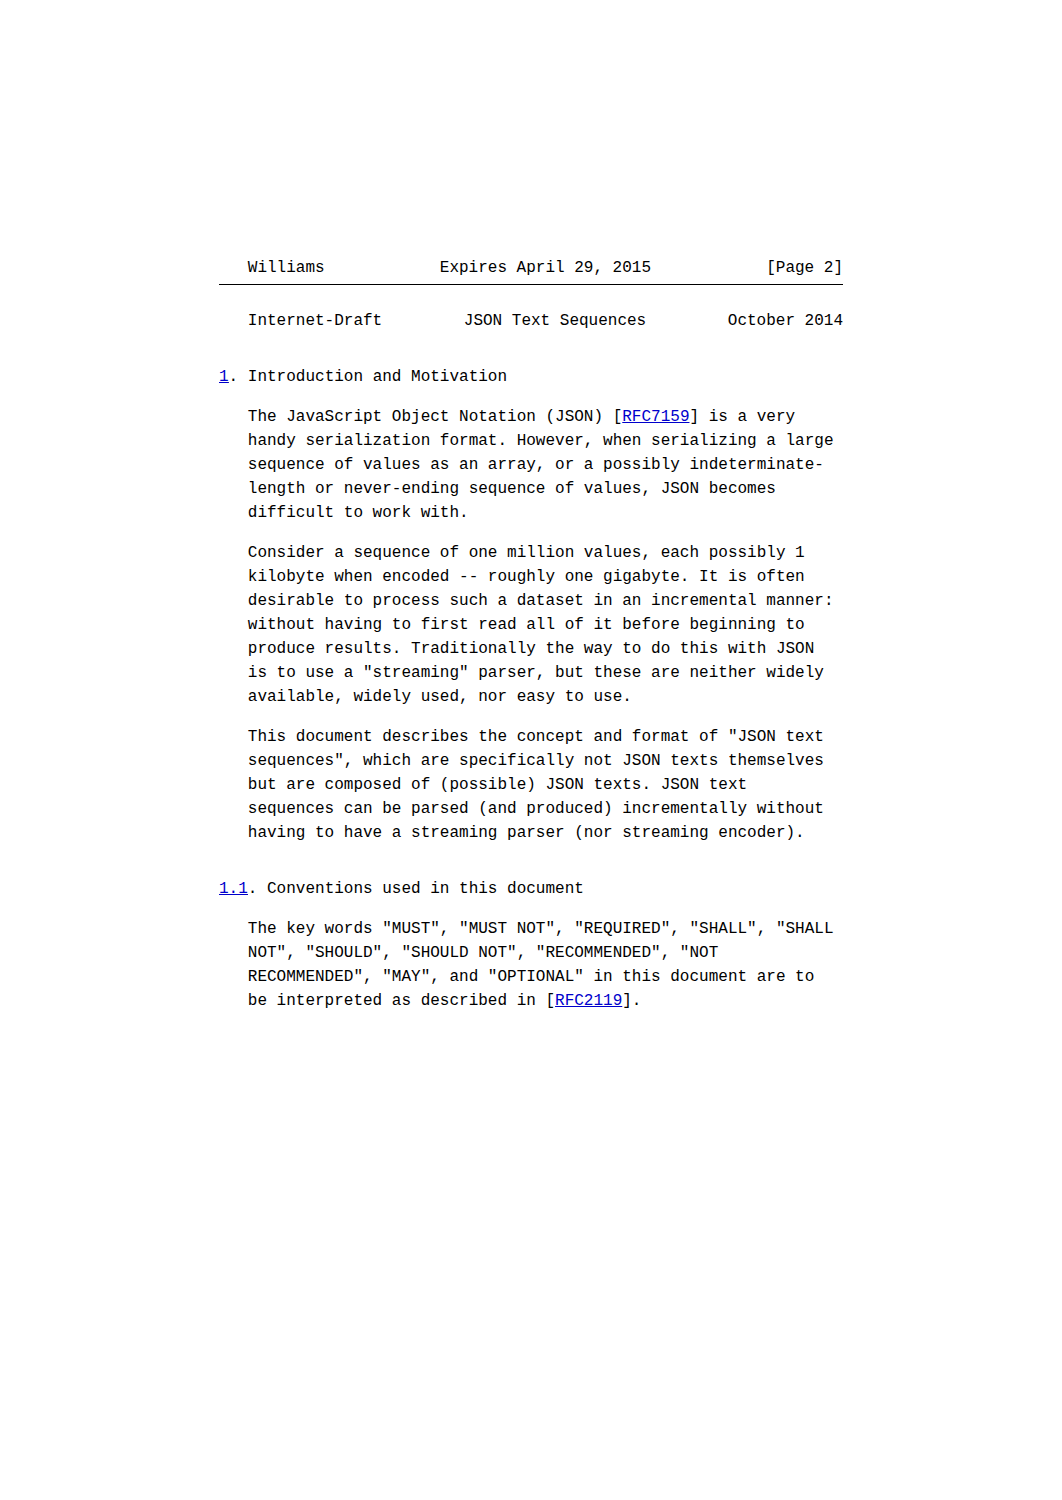Williams Expires April 29, 2015[Page 2]
Internet-Draft JSON Text Sequences October 2014
1. Introduction and Motivation
The JavaScript Object Notation (JSON) [RFC7159] is a very handy serialization format. However, when serializing a large sequence of values as an array, or a possibly indeterminate-length or never-ending sequence of values, JSON becomes difficult to work with.
Consider a sequence of one million values, each possibly 1 kilobyte when encoded -- roughly one gigabyte. It is often desirable to process such a dataset in an incremental manner: without having to first read all of it before beginning to produce results. Traditionally the way to do this with JSON is to use a "streaming" parser, but these are neither widely available, widely used, nor easy to use.
This document describes the concept and format of "JSON text sequences", which are specifically not JSON texts themselves but are composed of (possible) JSON texts. JSON text sequences can be parsed (and produced) incrementally without having to have a streaming parser (nor streaming encoder).
1.1. Conventions used in this document
The key words "MUST", "MUST NOT", "REQUIRED", "SHALL", "SHALL NOT", "SHOULD", "SHOULD NOT", "RECOMMENDED", "NOT RECOMMENDED", "MAY", and "OPTIONAL" in this document are to be interpreted as described in [RFC2119].